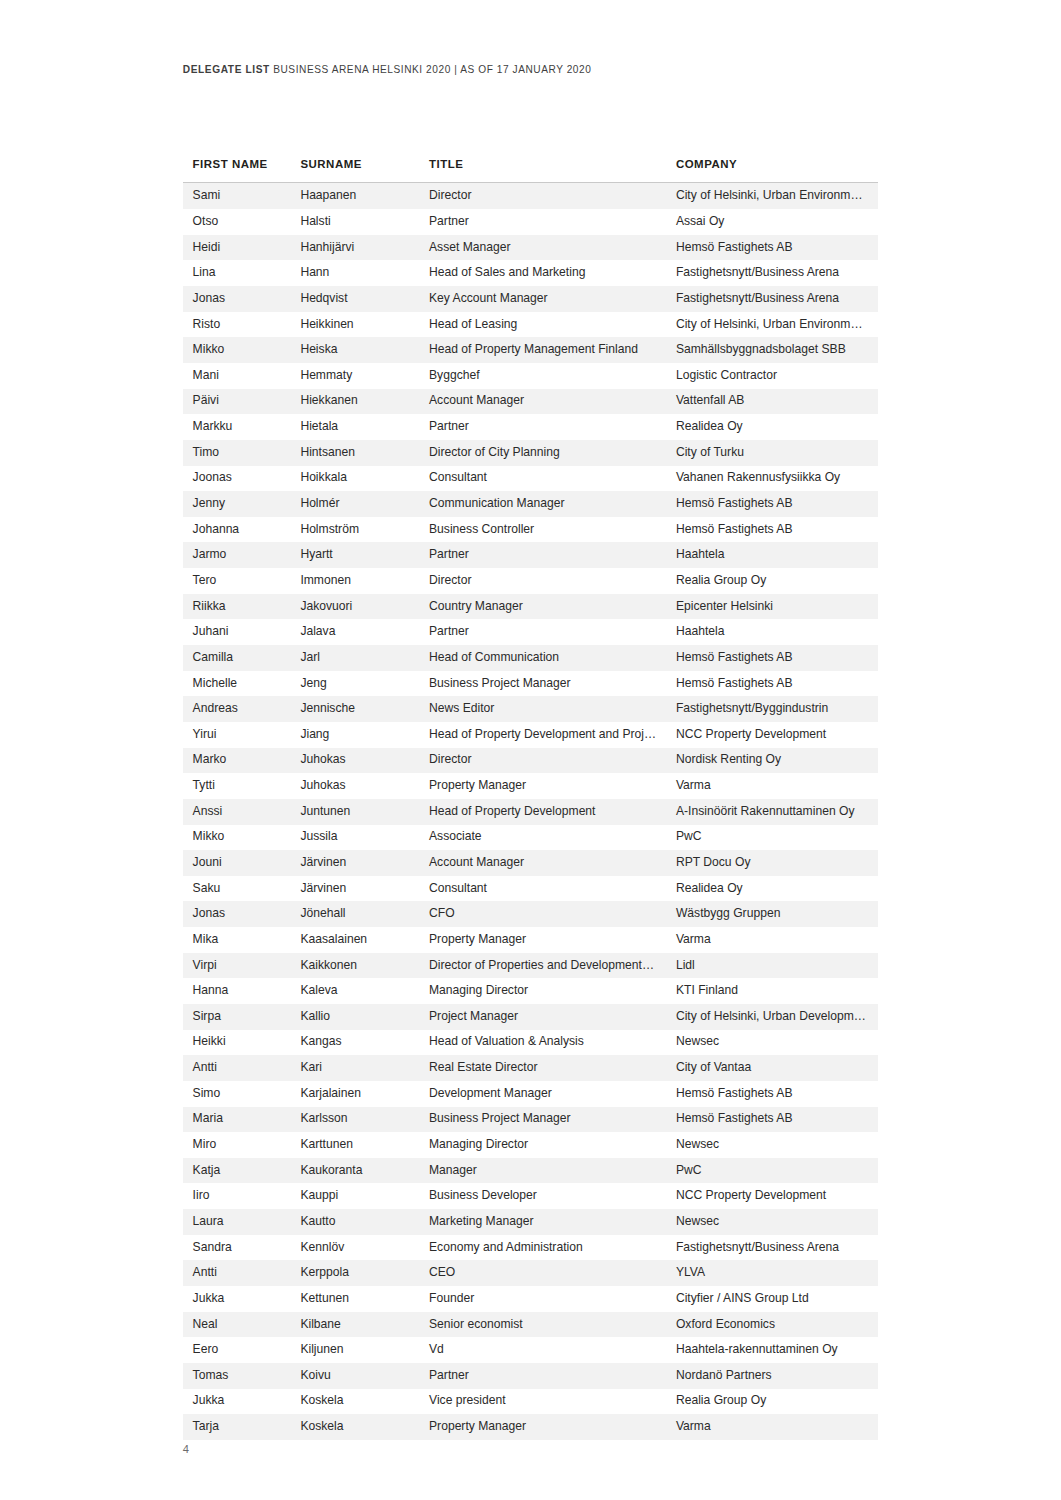Delegate list Business Arena Helsinki 2020 | as of 17 January 2020
| First name | Surname | Title | Company |
| --- | --- | --- | --- |
| Sami | Haapanen | Director | City of Helsinki, Urban Environment Division |
| Otso | Halsti | Partner | Assai Oy |
| Heidi | Hanhijärvi | Asset Manager | Hemsö Fastighets AB |
| Lina | Hann | Head of Sales and Marketing | Fastighetsnytt/Business Arena |
| Jonas | Hedqvist | Key Account Manager | Fastighetsnytt/Business Arena |
| Risto | Heikkinen | Head of Leasing | City of Helsinki, Urban Environment Division |
| Mikko | Heiska | Head of Property Management Finland | Samhällsbyggnadsbolaget SBB |
| Mani | Hemmaty | Byggchef | Logistic Contractor |
| Päivi | Hiekkanen | Account Manager | Vattenfall AB |
| Markku | Hietala | Partner | Realidea Oy |
| Timo | Hintsanen | Director of City Planning | City of Turku |
| Joonas | Hoikkala | Consultant | Vahanen Rakennusfysiikka Oy |
| Jenny | Holmér | Communication Manager | Hemsö Fastighets AB |
| Johanna | Holmström | Business Controller | Hemsö Fastighets AB |
| Jarmo | Hyartt | Partner | Haahtela |
| Tero | Immonen | Director | Realia Group Oy |
| Riikka | Jakovuori | Country Manager | Epicenter Helsinki |
| Juhani | Jalava | Partner | Haahtela |
| Camilla | Jarl | Head of Communication | Hemsö Fastighets AB |
| Michelle | Jeng | Business Project Manager | Hemsö Fastighets AB |
| Andreas | Jennische | News Editor | Fastighetsnytt/Byggindustrin |
| Yirui | Jiang | Head of Property Development and Project Management | NCC Property Development |
| Marko | Juhokas | Director | Nordisk Renting Oy |
| Tytti | Juhokas | Property Manager | Varma |
| Anssi | Juntunen | Head of Property Development | A-Insinöörit Rakennuttaminen Oy |
| Mikko | Jussila | Associate | PwC |
| Jouni | Järvinen | Account Manager | RPT Docu Oy |
| Saku | Järvinen | Consultant | Realidea Oy |
| Jonas | Jönehall | CFO | Wästbygg Gruppen |
| Mika | Kaasalainen | Property Manager | Varma |
| Virpi | Kaikkonen | Director of Properties and Development & Board Executive | Lidl |
| Hanna | Kaleva | Managing Director | KTI Finland |
| Sirpa | Kallio | Project Manager | City of Helsinki, Urban Development Projects |
| Heikki | Kangas | Head of Valuation & Analysis | Newsec |
| Antti | Kari | Real Estate Director | City of Vantaa |
| Simo | Karjalainen | Development Manager | Hemsö Fastighets AB |
| Maria | Karlsson | Business Project Manager | Hemsö Fastighets AB |
| Miro | Karttunen | Managing Director | Newsec |
| Katja | Kaukoranta | Manager | PwC |
| Iiro | Kauppi | Business Developer | NCC Property Development |
| Laura | Kautto | Marketing Manager | Newsec |
| Sandra | Kennlöv | Economy and Administration | Fastighetsnytt/Business Arena |
| Antti | Kerppola | CEO | YLVA |
| Jukka | Kettunen | Founder | Cityfier / AINS Group Ltd |
| Neal | Kilbane | Senior economist | Oxford Economics |
| Eero | Kiljunen | Vd | Haahtela-rakennuttaminen Oy |
| Tomas | Koivu | Partner | Nordanö Partners |
| Jukka | Koskela | Vice president | Realia Group Oy |
| Tarja | Koskela | Property Manager | Varma |
4